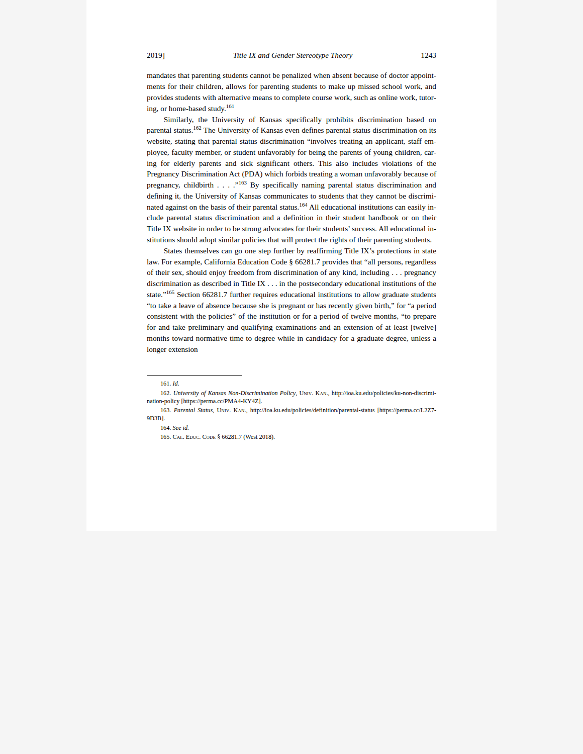2019] Title IX and Gender Stereotype Theory 1243
mandates that parenting students cannot be penalized when absent because of doctor appointments for their children, allows for parenting students to make up missed school work, and provides students with alternative means to complete course work, such as online work, tutoring, or home-based study.161
Similarly, the University of Kansas specifically prohibits discrimination based on parental status.162 The University of Kansas even defines parental status discrimination on its website, stating that parental status discrimination “involves treating an applicant, staff employee, faculty member, or student unfavorably for being the parents of young children, caring for elderly parents and sick significant others. This also includes violations of the Pregnancy Discrimination Act (PDA) which forbids treating a woman unfavorably because of pregnancy, childbirth . . . .”163 By specifically naming parental status discrimination and defining it, the University of Kansas communicates to students that they cannot be discriminated against on the basis of their parental status.164 All educational institutions can easily include parental status discrimination and a definition in their student handbook or on their Title IX website in order to be strong advocates for their students’ success. All educational institutions should adopt similar policies that will protect the rights of their parenting students.
States themselves can go one step further by reaffirming Title IX’s protections in state law. For example, California Education Code § 66281.7 provides that “all persons, regardless of their sex, should enjoy freedom from discrimination of any kind, including . . . pregnancy discrimination as described in Title IX . . . in the postsecondary educational institutions of the state.”165 Section 66281.7 further requires educational institutions to allow graduate students “to take a leave of absence because she is pregnant or has recently given birth,” for “a period consistent with the policies” of the institution or for a period of twelve months, “to prepare for and take preliminary and qualifying examinations and an extension of at least [twelve] months toward normative time to degree while in candidacy for a graduate degree, unless a longer extension
161. Id.
162. University of Kansas Non-Discrimination Policy, Univ. Kan., http://ioa.ku.edu/policies/ku-non-discrimination-policy [https://perma.cc/PMA4-KY4Z].
163. Parental Status, Univ. Kan., http://ioa.ku.edu/policies/definition/parental-status [https://perma.cc/L2Z7-9D3B].
164. See id.
165. Cal. Educ. Code § 66281.7 (West 2018).